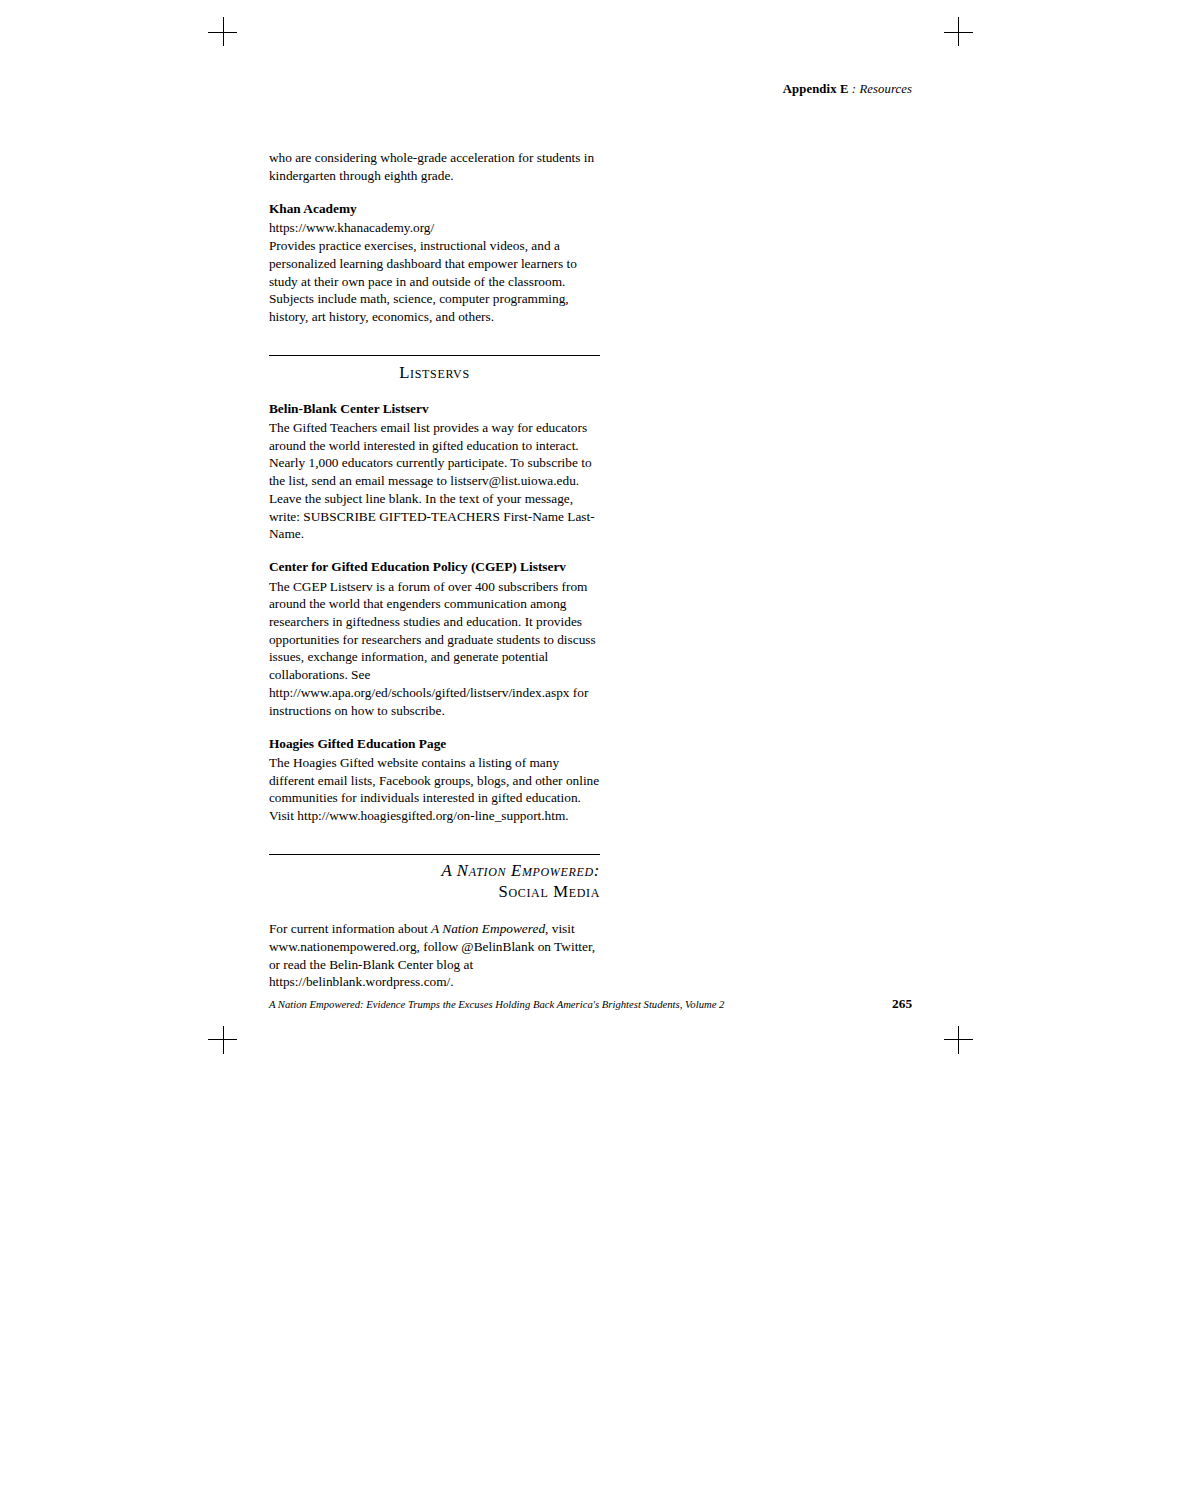Appendix E : Resources
who are considering whole-grade acceleration for students in kindergarten through eighth grade.
Khan Academy
https://www.khanacademy.org/
Provides practice exercises, instructional videos, and a personalized learning dashboard that empower learners to study at their own pace in and outside of the classroom. Subjects include math, science, computer programming, history, art history, economics, and others.
Listservs
Belin-Blank Center Listserv
The Gifted Teachers email list provides a way for educators around the world interested in gifted education to interact. Nearly 1,000 educators currently participate. To subscribe to the list, send an email message to listserv@list.uiowa.edu. Leave the subject line blank. In the text of your message, write: SUBSCRIBE GIFTED-TEACHERS First-Name Last-Name.
Center for Gifted Education Policy (CGEP) Listserv
The CGEP Listserv is a forum of over 400 subscribers from around the world that engenders communication among researchers in giftedness studies and education. It provides opportunities for researchers and graduate students to discuss issues, exchange information, and generate potential collaborations. See http://www.apa.org/ed/schools/gifted/listserv/index.aspx for instructions on how to subscribe.
Hoagies Gifted Education Page
The Hoagies Gifted website contains a listing of many different email lists, Facebook groups, blogs, and other online communities for individuals interested in gifted education. Visit http://www.hoagiesgifted.org/on-line_support.htm.
A Nation Empowered: Social Media
For current information about A Nation Empowered, visit www.nationempowered.org, follow @BelinBlank on Twitter, or read the Belin-Blank Center blog at https://belinblank.wordpress.com/.
A Nation Empowered: Evidence Trumps the Excuses Holding Back America's Brightest Students, Volume 2 265